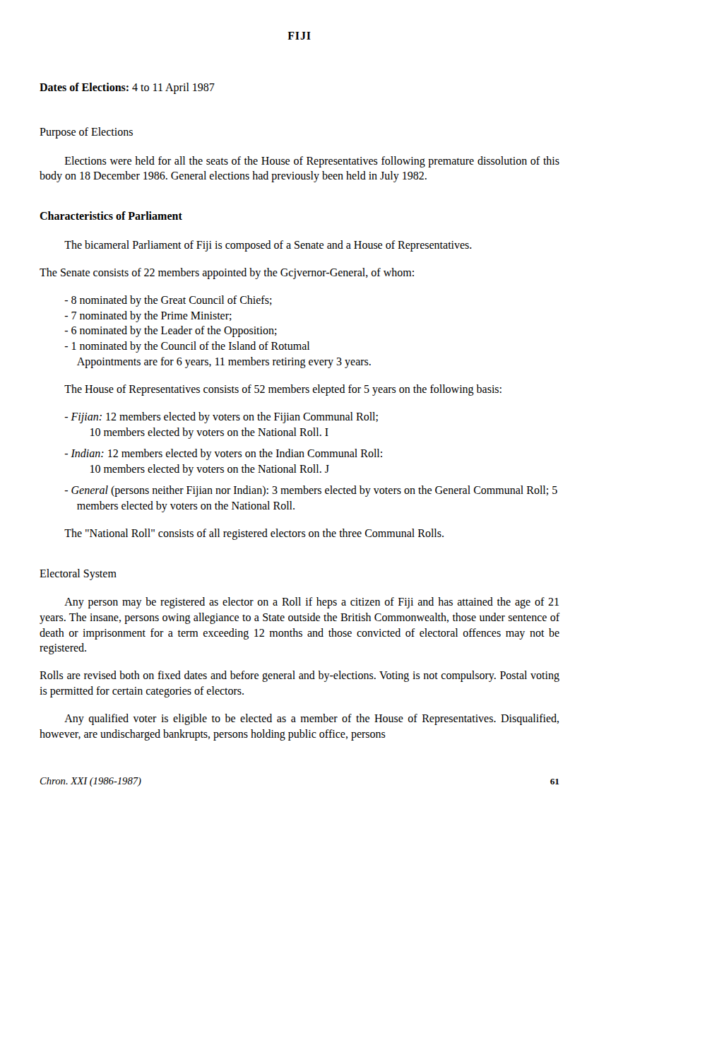FIJI
Dates of Elections: 4 to 11 April 1987
Purpose of Elections
Elections were held for all the seats of the House of Representatives following premature dissolution of this body on 18 December 1986. General elections had previously been held in July 1982.
Characteristics of Parliament
The bicameral Parliament of Fiji is composed of a Senate and a House of Representatives.
The Senate consists of 22 members appointed by the Gcjvernor-General, of whom:
- 8 nominated by the Great Council of Chiefs;
- 7 nominated by the Prime Minister;
- 6 nominated by the Leader of the Opposition;
- 1 nominated by the Council of the Island of Rotumal
Appointments are for 6 years, 11 members retiring every 3 years.
The House of Representatives consists of 52 members elepted for 5 years on the following basis:
- Fijian: 12 members elected by voters on the Fijian Communal Roll;
10 members elected by voters on the National Roll. I
- Indian: 12 members elected by voters on the Indian Communal Roll:
10 members elected by voters on the National Roll. J
- General (persons neither Fijian nor Indian): 3 members elected by voters on the General Communal Roll; 5 members elected by voters on the National Roll.
The "National Roll" consists of all registered electors on the three Communal Rolls.
Electoral System
Any person may be registered as elector on a Roll if heps a citizen of Fiji and has attained the age of 21 years. The insane, persons owing allegiance to a State outside the British Commonwealth, those under sentence of death or imprisonment for a term exceeding 12 months and those convicted of electoral offences may not be registered.
Rolls are revised both on fixed dates and before general and by-elections. Voting is not compulsory. Postal voting is permitted for certain categories of electors.
Any qualified voter is eligible to be elected as a member of the House of Representatives. Disqualified, however, are undischarged bankrupts, persons holding public office, persons
Chron. XXI (1986-1987) 61